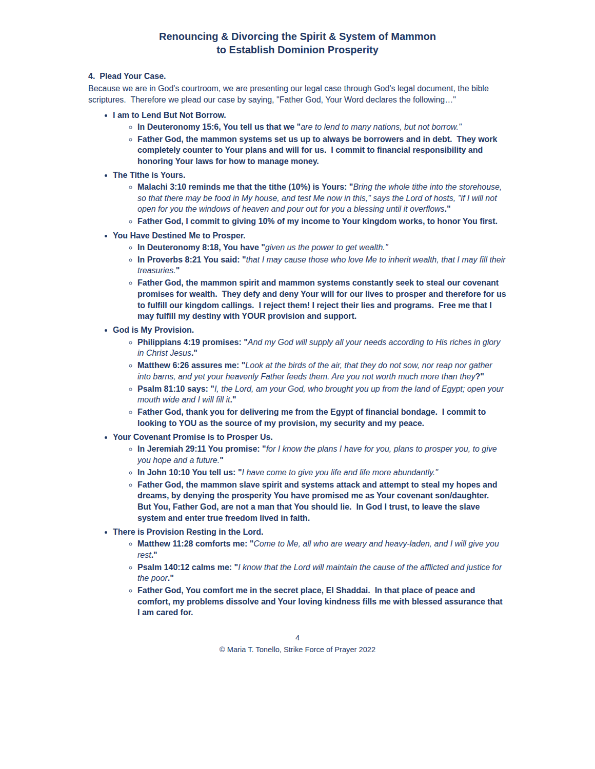Renouncing & Divorcing the Spirit & System of Mammon
to Establish Dominion Prosperity
4. Plead Your Case.
Because we are in God's courtroom, we are presenting our legal case through God's legal document, the bible scriptures. Therefore we plead our case by saying, "Father God, Your Word declares the following…"
I am to Lend But Not Borrow.
In Deuteronomy 15:6, You tell us that we "are to lend to many nations, but not borrow."
Father God, the mammon systems set us up to always be borrowers and in debt. They work completely counter to Your plans and will for us. I commit to financial responsibility and honoring Your laws for how to manage money.
The Tithe is Yours.
Malachi 3:10 reminds me that the tithe (10%) is Yours: "Bring the whole tithe into the storehouse, so that there may be food in My house, and test Me now in this," says the Lord of hosts, "if I will not open for you the windows of heaven and pour out for you a blessing until it overflows."
Father God, I commit to giving 10% of my income to Your kingdom works, to honor You first.
You Have Destined Me to Prosper.
In Deuteronomy 8:18, You have "given us the power to get wealth."
In Proverbs 8:21 You said: "that I may cause those who love Me to inherit wealth, that I may fill their treasuries."
Father God, the mammon spirit and mammon systems constantly seek to steal our covenant promises for wealth. They defy and deny Your will for our lives to prosper and therefore for us to fulfill our kingdom callings. I reject them! I reject their lies and programs. Free me that I may fulfill my destiny with YOUR provision and support.
God is My Provision.
Philippians 4:19 promises: "And my God will supply all your needs according to His riches in glory in Christ Jesus."
Matthew 6:26 assures me: "Look at the birds of the air, that they do not sow, nor reap nor gather into barns, and yet your heavenly Father feeds them. Are you not worth much more than they?"
Psalm 81:10 says: "I, the Lord, am your God, who brought you up from the land of Egypt; open your mouth wide and I will fill it."
Father God, thank you for delivering me from the Egypt of financial bondage. I commit to looking to YOU as the source of my provision, my security and my peace.
Your Covenant Promise is to Prosper Us.
In Jeremiah 29:11 You promise: "for I know the plans I have for you, plans to prosper you, to give you hope and a future."
In John 10:10 You tell us: "I have come to give you life and life more abundantly."
Father God, the mammon slave spirit and systems attack and attempt to steal my hopes and dreams, by denying the prosperity You have promised me as Your covenant son/daughter. But You, Father God, are not a man that You should lie. In God I trust, to leave the slave system and enter true freedom lived in faith.
There is Provision Resting in the Lord.
Matthew 11:28 comforts me: "Come to Me, all who are weary and heavy-laden, and I will give you rest."
Psalm 140:12 calms me: "I know that the Lord will maintain the cause of the afflicted and justice for the poor."
Father God, You comfort me in the secret place, El Shaddai. In that place of peace and comfort, my problems dissolve and Your loving kindness fills me with blessed assurance that I am cared for.
4 © Maria T. Tonello, Strike Force of Prayer 2022